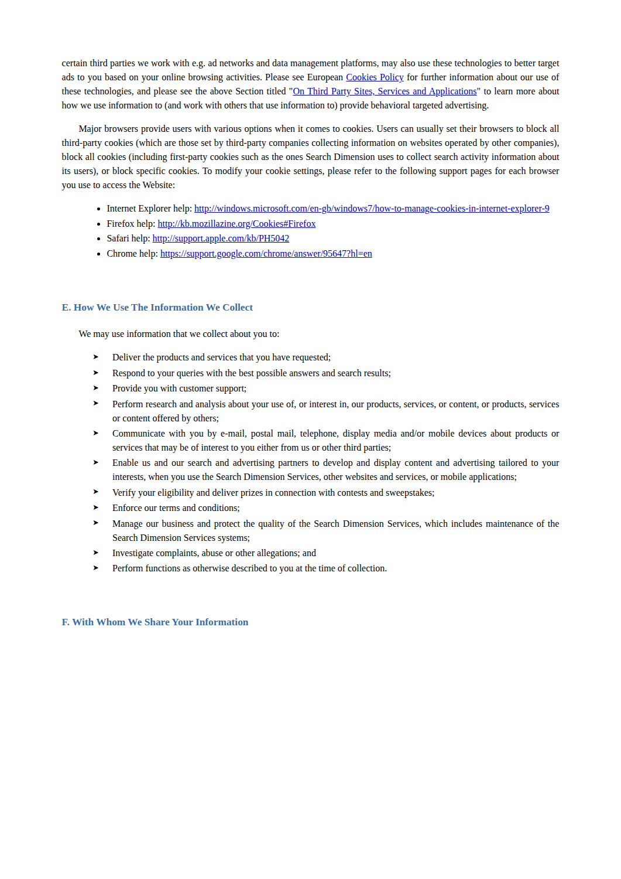certain third parties we work with e.g. ad networks and data management platforms, may also use these technologies to better target ads to you based on your online browsing activities. Please see European Cookies Policy for further information about our use of these technologies, and please see the above Section titled "On Third Party Sites, Services and Applications" to learn more about how we use information to (and work with others that use information to) provide behavioral targeted advertising.
Major browsers provide users with various options when it comes to cookies. Users can usually set their browsers to block all third-party cookies (which are those set by third-party companies collecting information on websites operated by other companies), block all cookies (including first-party cookies such as the ones Search Dimension uses to collect search activity information about its users), or block specific cookies. To modify your cookie settings, please refer to the following support pages for each browser you use to access the Website:
Internet Explorer help: http://windows.microsoft.com/en-gb/windows7/how-to-manage-cookies-in-internet-explorer-9
Firefox help: http://kb.mozillazine.org/Cookies#Firefox
Safari help: http://support.apple.com/kb/PH5042
Chrome help: https://support.google.com/chrome/answer/95647?hl=en
E. How We Use The Information We Collect
We may use information that we collect about you to:
Deliver the products and services that you have requested;
Respond to your queries with the best possible answers and search results;
Provide you with customer support;
Perform research and analysis about your use of, or interest in, our products, services, or content, or products, services or content offered by others;
Communicate with you by e-mail, postal mail, telephone, display media and/or mobile devices about products or services that may be of interest to you either from us or other third parties;
Enable us and our search and advertising partners to develop and display content and advertising tailored to your interests, when you use the Search Dimension Services, other websites and services, or mobile applications;
Verify your eligibility and deliver prizes in connection with contests and sweepstakes;
Enforce our terms and conditions;
Manage our business and protect the quality of the Search Dimension Services, which includes maintenance of the Search Dimension Services systems;
Investigate complaints, abuse or other allegations; and
Perform functions as otherwise described to you at the time of collection.
F. With Whom We Share Your Information